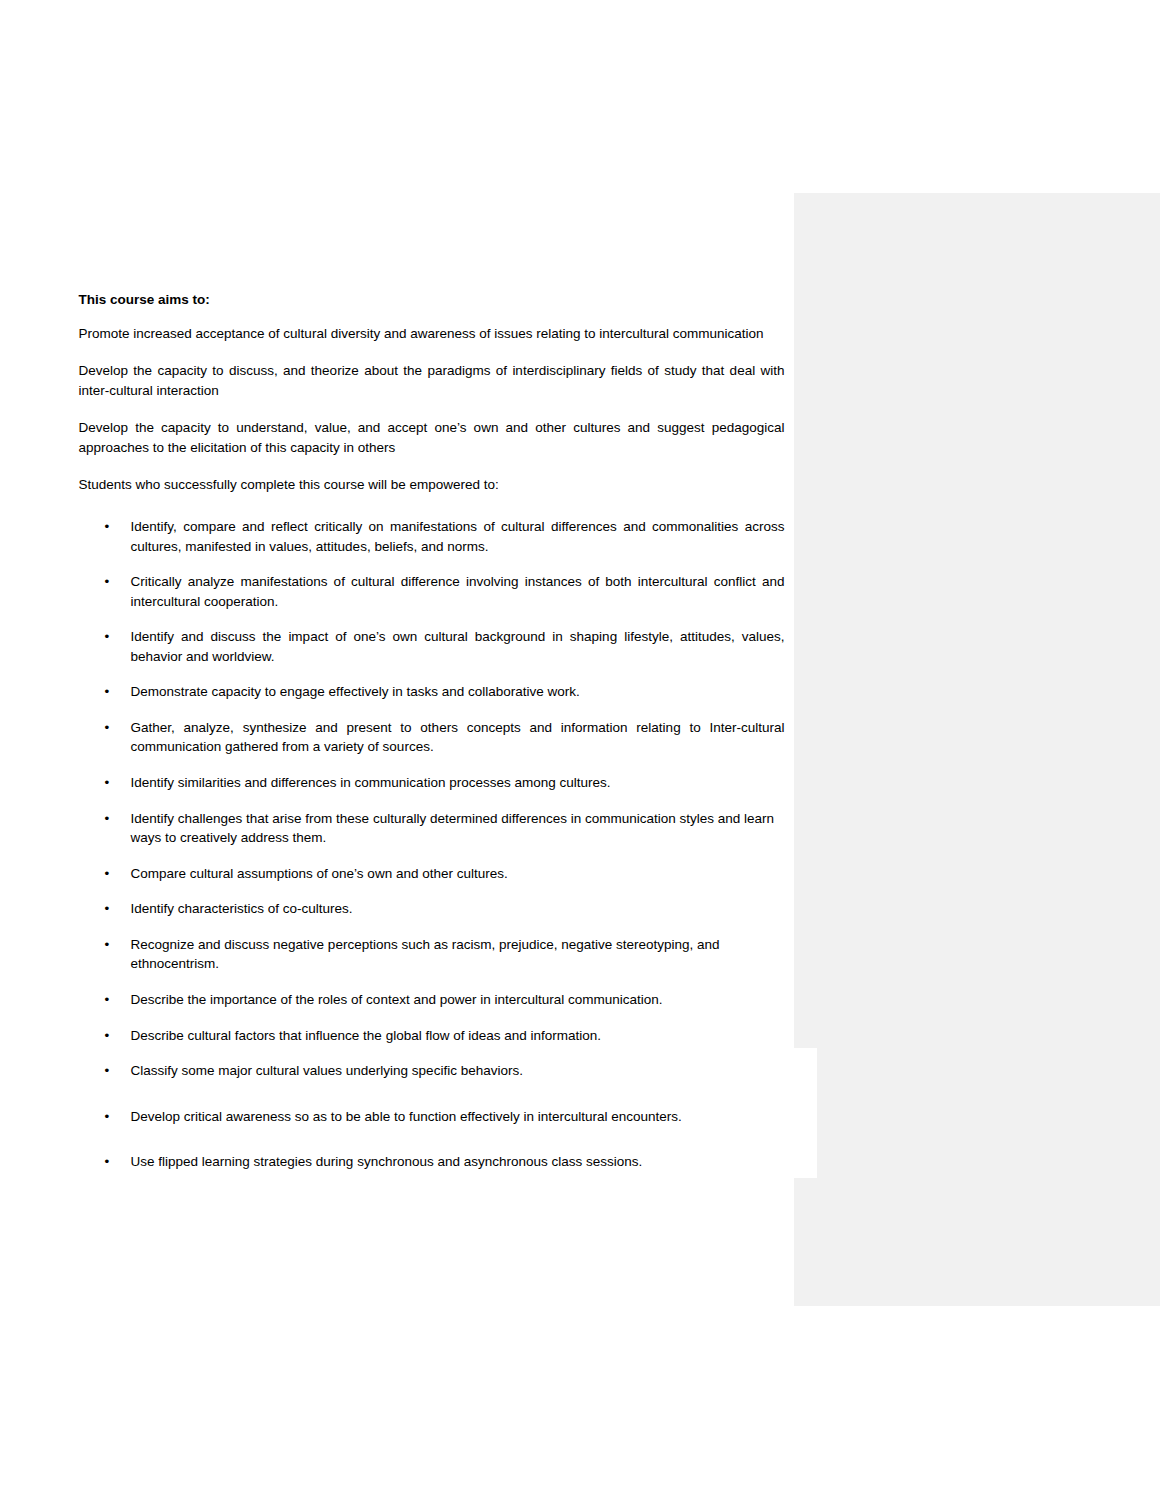This course aims to:
Promote increased acceptance of cultural diversity and awareness of issues relating to intercultural communication
Develop the capacity to discuss, and theorize about the paradigms of interdisciplinary fields of study that deal with inter-cultural interaction
Develop the capacity to understand, value, and accept one’s own and other cultures and suggest pedagogical approaches to the elicitation of this capacity in others
Students who successfully complete this course will be empowered to:
Identify, compare and reflect critically on manifestations of cultural differences and commonalities across cultures, manifested in values, attitudes, beliefs, and norms.
Critically analyze manifestations of cultural difference involving instances of both intercultural conflict and intercultural cooperation.
Identify and discuss the impact of one’s own cultural background in shaping lifestyle, attitudes, values, behavior and worldview.
Demonstrate capacity to engage effectively in tasks and collaborative work.
Gather, analyze, synthesize and present to others concepts and information relating to Inter-cultural communication gathered from a variety of sources.
Identify similarities and differences in communication processes among cultures.
Identify challenges that arise from these culturally determined differences in communication styles and learn ways to creatively address them.
Compare cultural assumptions of one’s own and other cultures.
Identify characteristics of co-cultures.
Recognize and discuss negative perceptions such as racism, prejudice, negative stereotyping, and ethnocentrism.
Describe the importance of the roles of context and power in intercultural communication.
Describe cultural factors that influence the global flow of ideas and information.
Classify some major cultural values underlying specific behaviors.
Develop critical awareness so as to be able to function effectively in intercultural encounters.
Use flipped learning strategies during synchronous and asynchronous class sessions.